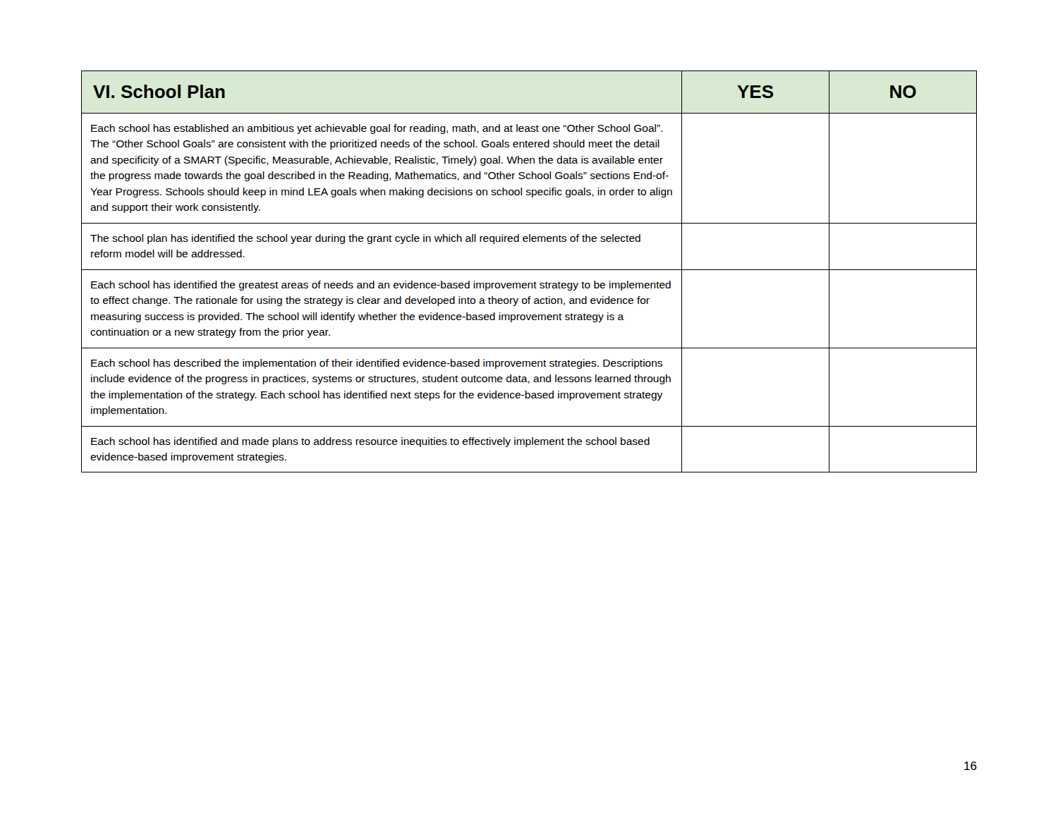| VI. School Plan | YES | NO |
| --- | --- | --- |
| Each school has established an ambitious yet achievable goal for reading, math, and at least one “Other School Goal”. The “Other School Goals” are consistent with the prioritized needs of the school. Goals entered should meet the detail and specificity of a SMART (Specific, Measurable, Achievable, Realistic, Timely) goal. When the data is available enter the progress made towards the goal described in the Reading, Mathematics, and “Other School Goals” sections End-of-Year Progress. Schools should keep in mind LEA goals when making decisions on school specific goals, in order to align and support their work consistently. | | |
| The school plan has identified the school year during the grant cycle in which all required elements of the selected reform model will be addressed. | | |
| Each school has identified the greatest areas of needs and an evidence-based improvement strategy to be implemented to effect change. The rationale for using the strategy is clear and developed into a theory of action, and evidence for measuring success is provided. The school will identify whether the evidence-based improvement strategy is a continuation or a new strategy from the prior year. | | |
| Each school has described the implementation of their identified evidence-based improvement strategies. Descriptions include evidence of the progress in practices, systems or structures, student outcome data, and lessons learned through the implementation of the strategy. Each school has identified next steps for the evidence-based improvement strategy implementation. | | |
| Each school has identified and made plans to address resource inequities to effectively implement the school based evidence-based improvement strategies. | | |
16